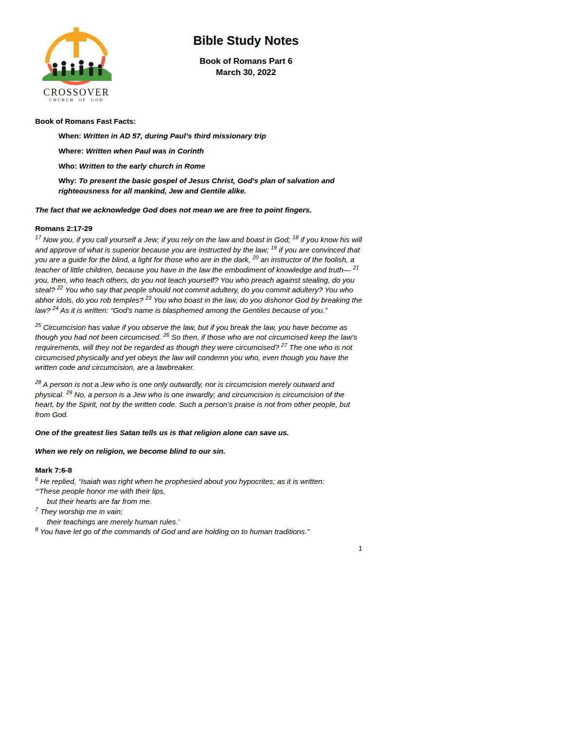CROSSOVER CHURCH OF GOD
Bible Study Notes
Book of Romans Part 6
March 30, 2022
Book of Romans Fast Facts:
When: Written in AD 57, during Paul’s third missionary trip
Where: Written when Paul was in Corinth
Who: Written to the early church in Rome
Why: To present the basic gospel of Jesus Christ, God's plan of salvation and righteousness for all mankind, Jew and Gentile alike.
The fact that we acknowledge God does not mean we are free to point fingers.
Romans 2:17-29
17 Now you, if you call yourself a Jew; if you rely on the law and boast in God; 18 if you know his will and approve of what is superior because you are instructed by the law; 19 if you are convinced that you are a guide for the blind, a light for those who are in the dark, 20 an instructor of the foolish, a teacher of little children, because you have in the law the embodiment of knowledge and truth— 21 you, then, who teach others, do you not teach yourself? You who preach against stealing, do you steal? 22 You who say that people should not commit adultery, do you commit adultery? You who abhor idols, do you rob temples? 23 You who boast in the law, do you dishonor God by breaking the law? 24 As it is written: “God’s name is blasphemed among the Gentiles because of you.”
25 Circumcision has value if you observe the law, but if you break the law, you have become as though you had not been circumcised. 26 So then, if those who are not circumcised keep the law’s requirements, will they not be regarded as though they were circumcised? 27 The one who is not circumcised physically and yet obeys the law will condemn you who, even though you have the written code and circumcision, are a lawbreaker.
28 A person is not a Jew who is one only outwardly, nor is circumcision merely outward and physical. 29 No, a person is a Jew who is one inwardly; and circumcision is circumcision of the heart, by the Spirit, not by the written code. Such a person’s praise is not from other people, but from God.
One of the greatest lies Satan tells us is that religion alone can save us.
When we rely on religion, we become blind to our sin.
Mark 7:6-8
6 He replied, “Isaiah was right when he prophesied about you hypocrites; as it is written: “‘These people honor me with their lips, but their hearts are far from me. 7 They worship me in vain; their teachings are merely human rules.’ 8 You have let go of the commands of God and are holding on to human traditions.”
1